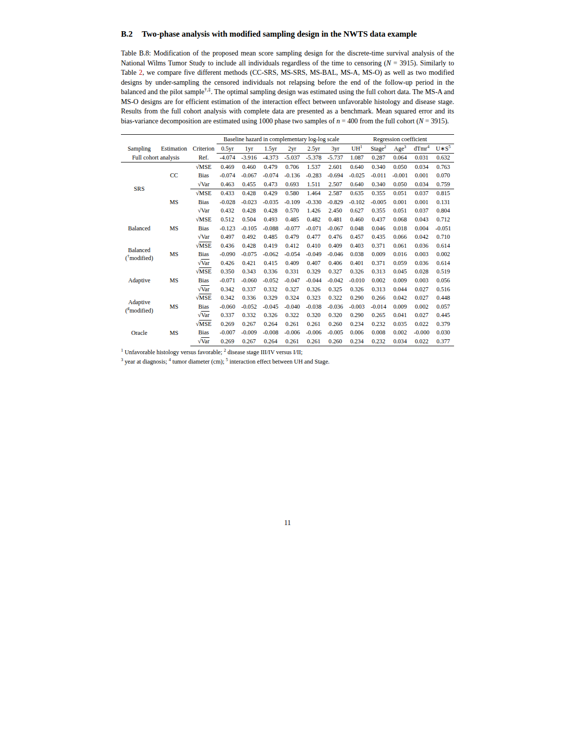B.2 Two-phase analysis with modified sampling design in the NWTS data example
Table B.8: Modification of the proposed mean score sampling design for the discrete-time survival analysis of the National Wilms Tumor Study to include all individuals regardless of the time to censoring (N = 3915). Similarly to Table 2, we compare five different methods (CC-SRS, MS-SRS, MS-BAL, MS-A, MS-O) as well as two modified designs by under-sampling the censored individuals not relapsing before the end of the follow-up period in the balanced and the pilot sample†,‡. The optimal sampling design was estimated using the full cohort data. The MS-A and MS-O designs are for efficient estimation of the interaction effect between unfavorable histology and disease stage. Results from the full cohort analysis with complete data are presented as a benchmark. Mean squared error and its bias-variance decomposition are estimated using 1000 phase two samples of n = 400 from the full cohort (N = 3915).
| Sampling | Estimation | Criterion | Baseline hazard in complementary log-log scale | Regression coefficient |
| --- | --- | --- | --- | --- |
| 0.5yr | 1yr | 1.5yr | 2yr | 2.5yr | 3yr | UH 1 | Stage 2 | Age 3 | dTmr 4 | U∗S 5 |
| Full cohort analysis | Ref. | -4.074 | -3.916 | -4.373 | -5.037 | -5.378 | -5.737 | 1.087 | 0.287 | 0.064 | 0.031 | 0.632 |
| SRS | CC | √MSE | 0.469 | 0.460 | 0.479 | 0.706 | 1.537 | 2.601 | 0.640 | 0.340 | 0.050 | 0.034 | 0.763 |
| Bias | -0.074 | -0.067 | -0.074 | -0.136 | -0.283 | -0.694 | -0.025 | -0.011 | -0.001 | 0.001 | 0.070 |
| √Var | 0.463 | 0.455 | 0.473 | 0.693 | 1.511 | 2.507 | 0.640 | 0.340 | 0.050 | 0.034 | 0.759 |
| MS | √MSE | 0.433 | 0.428 | 0.429 | 0.580 | 1.464 | 2.587 | 0.635 | 0.355 | 0.051 | 0.037 | 0.815 |
| Bias | -0.028 | -0.023 | -0.035 | -0.109 | -0.330 | -0.829 | -0.102 | -0.005 | 0.001 | 0.001 | 0.131 |
| √Var | 0.432 | 0.428 | 0.428 | 0.570 | 1.426 | 2.450 | 0.627 | 0.355 | 0.051 | 0.037 | 0.804 |
| Balanced | MS | √MSE | 0.512 | 0.504 | 0.493 | 0.485 | 0.482 | 0.481 | 0.460 | 0.437 | 0.068 | 0.043 | 0.712 |
| Bias | -0.123 | -0.105 | -0.088 | -0.077 | -0.071 | -0.067 | 0.048 | 0.046 | 0.018 | 0.004 | -0.051 |
| √Var | 0.497 | 0.492 | 0.485 | 0.479 | 0.477 | 0.476 | 0.457 | 0.435 | 0.066 | 0.042 | 0.710 |
| Balanced ( † modified) | MS | √ MSE | 0.436 | 0.428 | 0.419 | 0.412 | 0.410 | 0.409 | 0.403 | 0.371 | 0.061 | 0.036 | 0.614 |
| Bias | -0.090 | -0.075 | -0.062 | -0.054 | -0.049 | -0.046 | 0.038 | 0.009 | 0.016 | 0.003 | 0.002 |
| √ Var | 0.426 | 0.421 | 0.415 | 0.409 | 0.407 | 0.406 | 0.401 | 0.371 | 0.059 | 0.036 | 0.614 |
| Adaptive | MS | √ MSE | 0.350 | 0.343 | 0.336 | 0.331 | 0.329 | 0.327 | 0.326 | 0.313 | 0.045 | 0.028 | 0.519 |
| Bias | -0.071 | -0.060 | -0.052 | -0.047 | -0.044 | -0.042 | -0.010 | 0.002 | 0.009 | 0.003 | 0.056 |
| √ Var | 0.342 | 0.337 | 0.332 | 0.327 | 0.326 | 0.325 | 0.326 | 0.313 | 0.044 | 0.027 | 0.516 |
| Adaptive ( ♯ modified) | MS | √ MSE | 0.342 | 0.336 | 0.329 | 0.324 | 0.323 | 0.322 | 0.290 | 0.266 | 0.042 | 0.027 | 0.448 |
| Bias | -0.060 | -0.052 | -0.045 | -0.040 | -0.038 | -0.036 | -0.003 | -0.014 | 0.009 | 0.002 | 0.057 |
| √ Var | 0.337 | 0.332 | 0.326 | 0.322 | 0.320 | 0.320 | 0.290 | 0.265 | 0.041 | 0.027 | 0.445 |
| Oracle | MS | √ MSE | 0.269 | 0.267 | 0.264 | 0.261 | 0.261 | 0.260 | 0.234 | 0.232 | 0.035 | 0.022 | 0.379 |
| Bias | -0.007 | -0.009 | -0.008 | -0.006 | -0.006 | -0.005 | 0.006 | 0.008 | 0.002 | -0.000 | 0.030 |
| √ Var | 0.269 | 0.267 | 0.264 | 0.261 | 0.261 | 0.260 | 0.234 | 0.232 | 0.034 | 0.022 | 0.377 |
1 Unfavorable histology versus favorable; 2 disease stage III/IV versus I/II;
3 year at diagnosis; 4 tumor diameter (cm); 5 interaction effect between UH and Stage.
11